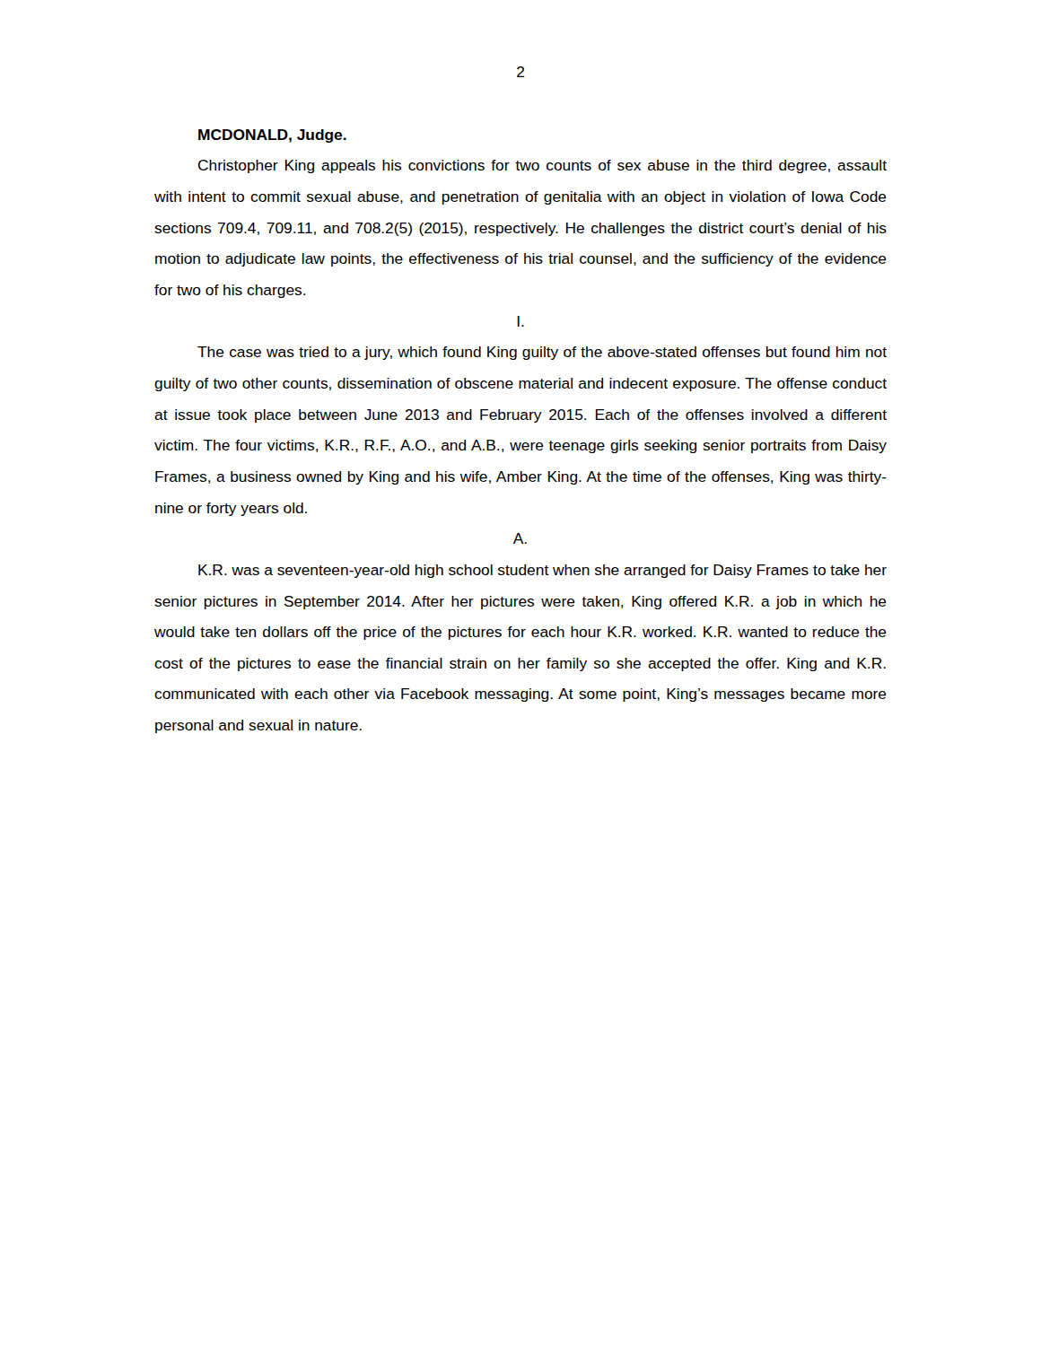2
MCDONALD, Judge.
Christopher King appeals his convictions for two counts of sex abuse in the third degree, assault with intent to commit sexual abuse, and penetration of genitalia with an object in violation of Iowa Code sections 709.4, 709.11, and 708.2(5) (2015), respectively. He challenges the district court’s denial of his motion to adjudicate law points, the effectiveness of his trial counsel, and the sufficiency of the evidence for two of his charges.
I.
The case was tried to a jury, which found King guilty of the above-stated offenses but found him not guilty of two other counts, dissemination of obscene material and indecent exposure. The offense conduct at issue took place between June 2013 and February 2015. Each of the offenses involved a different victim. The four victims, K.R., R.F., A.O., and A.B., were teenage girls seeking senior portraits from Daisy Frames, a business owned by King and his wife, Amber King. At the time of the offenses, King was thirty-nine or forty years old.
A.
K.R. was a seventeen-year-old high school student when she arranged for Daisy Frames to take her senior pictures in September 2014. After her pictures were taken, King offered K.R. a job in which he would take ten dollars off the price of the pictures for each hour K.R. worked. K.R. wanted to reduce the cost of the pictures to ease the financial strain on her family so she accepted the offer. King and K.R. communicated with each other via Facebook messaging. At some point, King’s messages became more personal and sexual in nature.